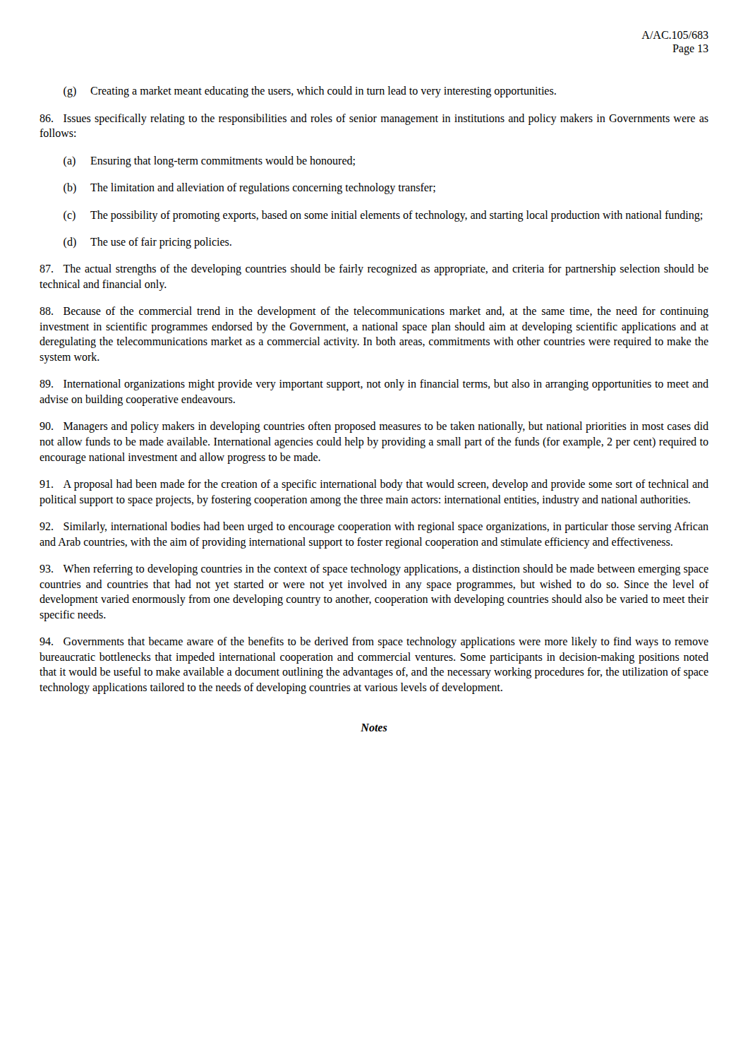A/AC.105/683
Page 13
(g) Creating a market meant educating the users, which could in turn lead to very interesting opportunities.
86. Issues specifically relating to the responsibilities and roles of senior management in institutions and policy makers in Governments were as follows:
(a) Ensuring that long-term commitments would be honoured;
(b) The limitation and alleviation of regulations concerning technology transfer;
(c) The possibility of promoting exports, based on some initial elements of technology, and starting local production with national funding;
(d) The use of fair pricing policies.
87. The actual strengths of the developing countries should be fairly recognized as appropriate, and criteria for partnership selection should be technical and financial only.
88. Because of the commercial trend in the development of the telecommunications market and, at the same time, the need for continuing investment in scientific programmes endorsed by the Government, a national space plan should aim at developing scientific applications and at deregulating the telecommunications market as a commercial activity. In both areas, commitments with other countries were required to make the system work.
89. International organizations might provide very important support, not only in financial terms, but also in arranging opportunities to meet and advise on building cooperative endeavours.
90. Managers and policy makers in developing countries often proposed measures to be taken nationally, but national priorities in most cases did not allow funds to be made available. International agencies could help by providing a small part of the funds (for example, 2 per cent) required to encourage national investment and allow progress to be made.
91. A proposal had been made for the creation of a specific international body that would screen, develop and provide some sort of technical and political support to space projects, by fostering cooperation among the three main actors: international entities, industry and national authorities.
92. Similarly, international bodies had been urged to encourage cooperation with regional space organizations, in particular those serving African and Arab countries, with the aim of providing international support to foster regional cooperation and stimulate efficiency and effectiveness.
93. When referring to developing countries in the context of space technology applications, a distinction should be made between emerging space countries and countries that had not yet started or were not yet involved in any space programmes, but wished to do so. Since the level of development varied enormously from one developing country to another, cooperation with developing countries should also be varied to meet their specific needs.
94. Governments that became aware of the benefits to be derived from space technology applications were more likely to find ways to remove bureaucratic bottlenecks that impeded international cooperation and commercial ventures. Some participants in decision-making positions noted that it would be useful to make available a document outlining the advantages of, and the necessary working procedures for, the utilization of space technology applications tailored to the needs of developing countries at various levels of development.
Notes